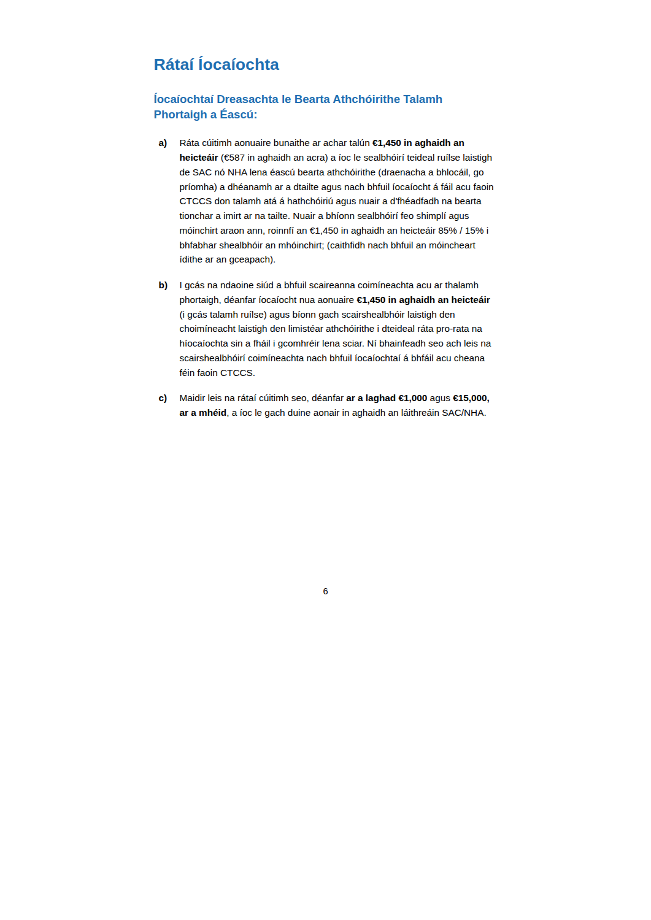Rátaí Íocaíochta
Íocaíochtaí Dreasachta le Bearta Athchóirithe Talamh Phortaigh a Éascú:
Ráta cúitimh aonuaire bunaithe ar achar talún €1,450 in aghaidh an heicteáir (€587 in aghaidh an acra) a íoc le sealbhóirí teideal ruílse laistigh de SAC nó NHA lena éascú bearta athchóirithe (draenacha a bhlocáil, go príomha) a dhéanamh ar a dtailte agus nach bhfuil íocaíocht á fáil acu faoin CTCCS don talamh atá á hathchóiriú agus nuair a d'fhéadfadh na bearta tionchar a imirt ar na tailte. Nuair a bhíonn sealbhóirí feo shimplí agus móinchirt araon ann, roinnfí an €1,450 in aghaidh an heicteáir 85% / 15% i bhfabhar shealbhóir an mhóinchirt; (caithfidh nach bhfuil an móincheart ídithe ar an gceapach).
I gcás na ndaoine siúd a bhfuil scaireanna coimíneachta acu ar thalamh phortaigh, déanfar íocaíocht nua aonuaire €1,450 in aghaidh an heicteáir (i gcás talamh ruílse) agus bíonn gach scairshealbhóir laistigh den choimíneacht laistigh den limistéar athchóirithe i dteideal ráta pro-rata na híocaíochta sin a fháil i gcomhréir lena sciar. Ní bhainfeadh seo ach leis na scairshealbhóirí coimíneachta nach bhfuil íocaíochtaí á bhfáil acu cheana féin faoin CTCCS.
Maidir leis na rátaí cúitimh seo, déanfar ar a laghad €1,000 agus €15,000, ar a mhéid, a íoc le gach duine aonair in aghaidh an láithreáin SAC/NHA.
6